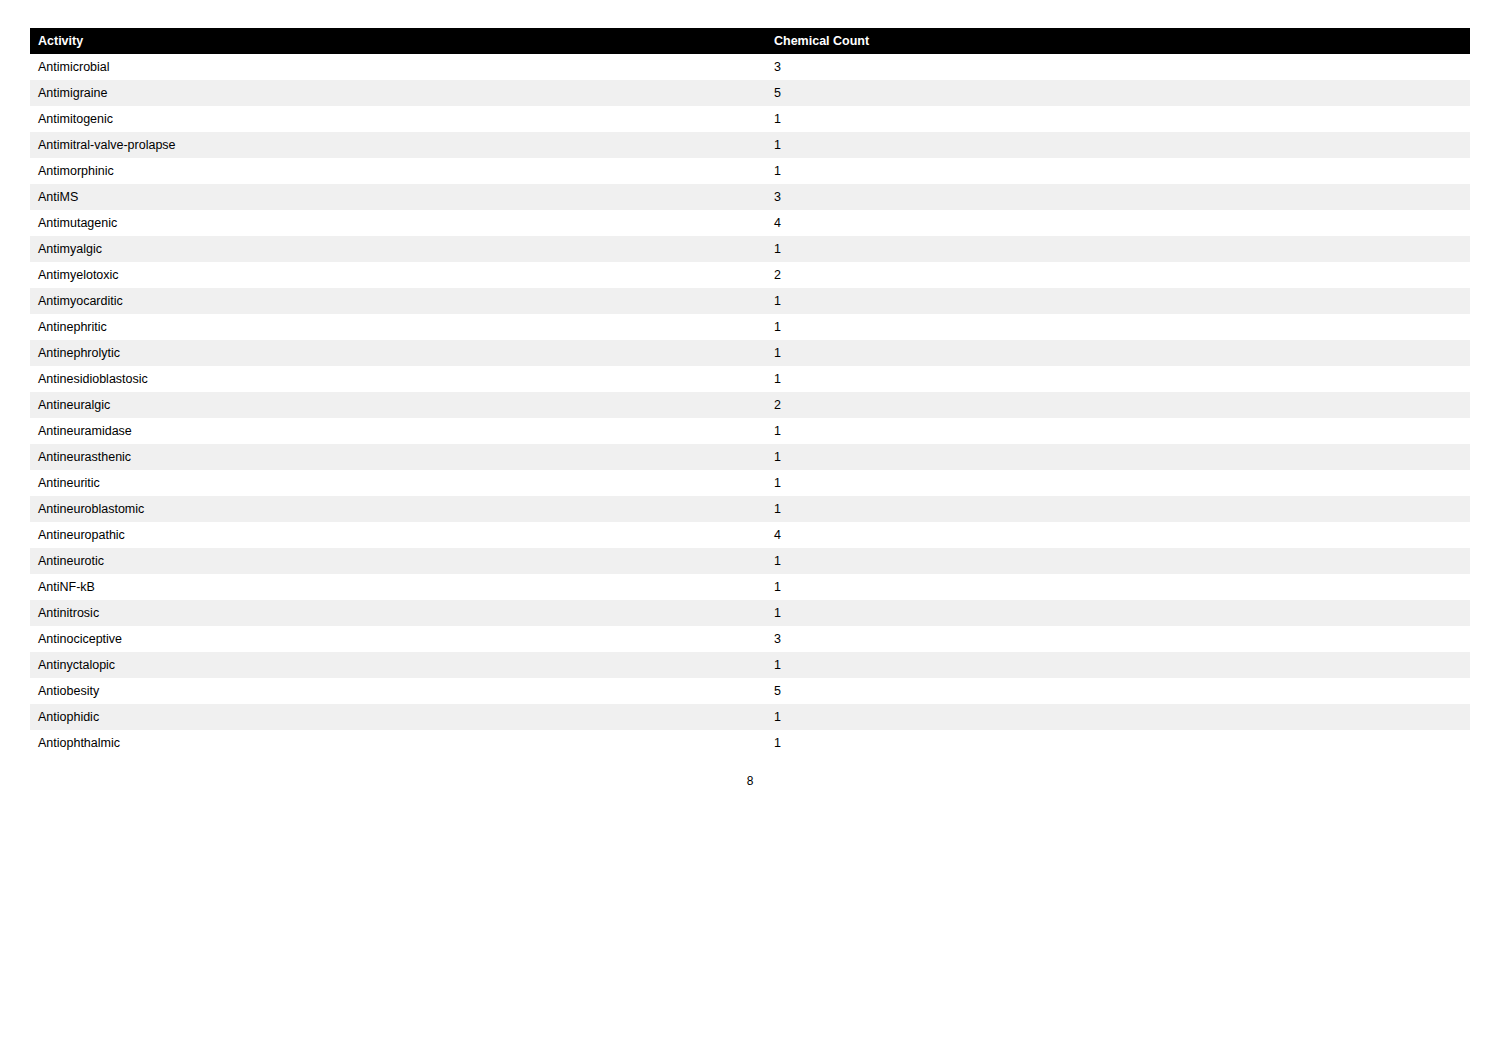| Activity | Chemical Count |
| --- | --- |
| Antimicrobial | 3 |
| Antimigraine | 5 |
| Antimitogenic | 1 |
| Antimitral-valve-prolapse | 1 |
| Antimorphinic | 1 |
| AntiMS | 3 |
| Antimutagenic | 4 |
| Antimyalgic | 1 |
| Antimyelotoxic | 2 |
| Antimyocarditic | 1 |
| Antinephritic | 1 |
| Antinephrolytic | 1 |
| Antinesidioblastosic | 1 |
| Antineuralgic | 2 |
| Antineuramidase | 1 |
| Antineurasthenic | 1 |
| Antineuritic | 1 |
| Antineuroblastomic | 1 |
| Antineuropathic | 4 |
| Antineurotic | 1 |
| AntiNF-kB | 1 |
| Antinitrosic | 1 |
| Antinociceptive | 3 |
| Antinyctalopic | 1 |
| Antiobesity | 5 |
| Antiophidic | 1 |
| Antiophthalmic | 1 |
8